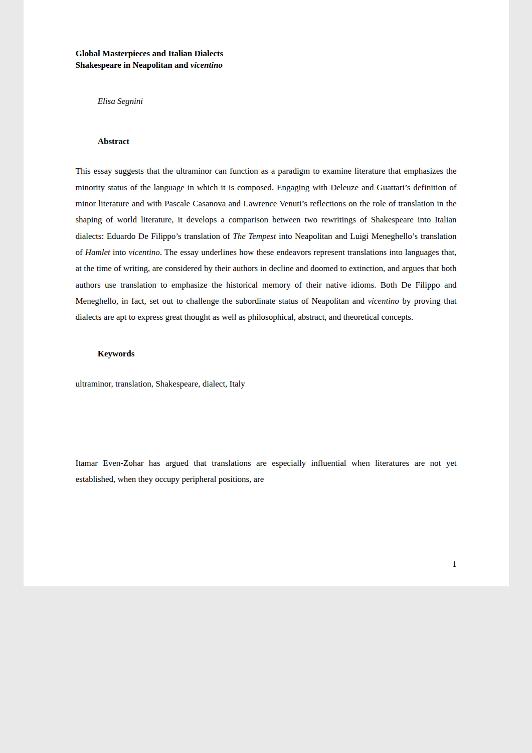Global Masterpieces and Italian Dialects
Shakespeare in Neapolitan and vicentino
Elisa Segnini
Abstract
This essay suggests that the ultraminor can function as a paradigm to examine literature that emphasizes the minority status of the language in which it is composed. Engaging with Deleuze and Guattari’s definition of minor literature and with Pascale Casanova and Lawrence Venuti’s reflections on the role of translation in the shaping of world literature, it develops a comparison between two rewritings of Shakespeare into Italian dialects: Eduardo De Filippo’s translation of The Tempest into Neapolitan and Luigi Meneghello’s translation of Hamlet into vicentino. The essay underlines how these endeavors represent translations into languages that, at the time of writing, are considered by their authors in decline and doomed to extinction, and argues that both authors use translation to emphasize the historical memory of their native idioms. Both De Filippo and Meneghello, in fact, set out to challenge the subordinate status of Neapolitan and vicentino by proving that dialects are apt to express great thought as well as philosophical, abstract, and theoretical concepts.
Keywords
ultraminor, translation, Shakespeare, dialect, Italy
Itamar Even-Zohar has argued that translations are especially influential when literatures are not yet established, when they occupy peripheral positions, are
1